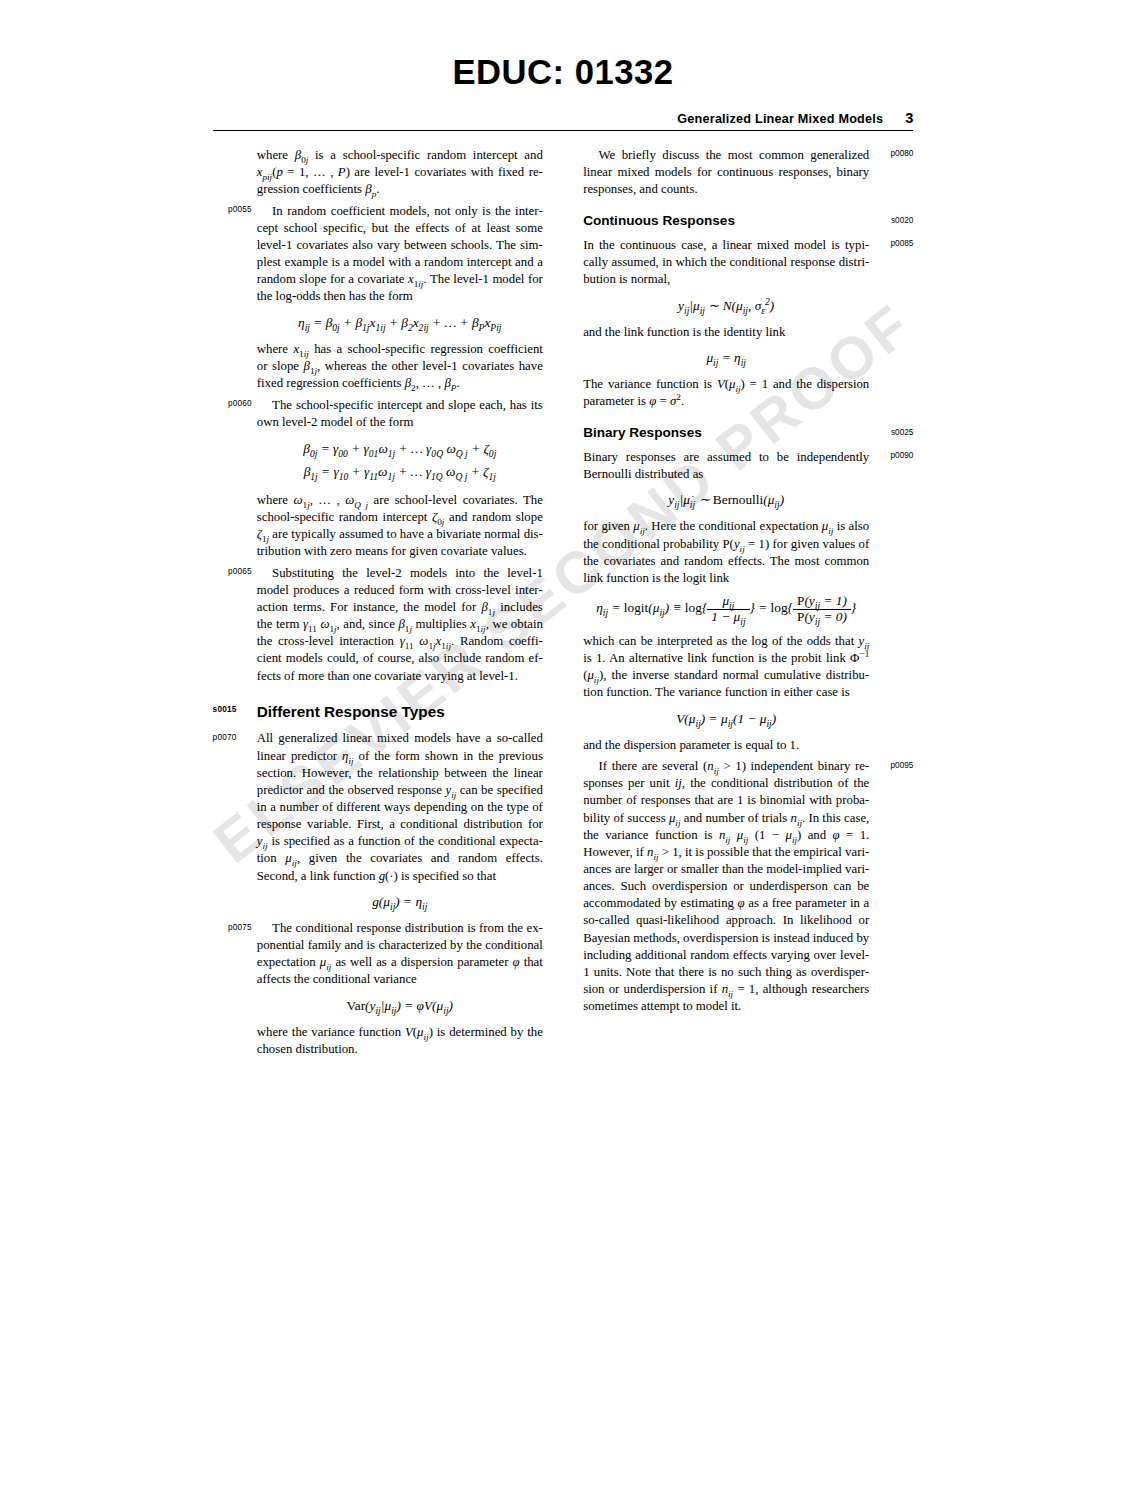EDUC: 01332
Generalized Linear Mixed Models 3
ELSEVIER SECOND PROOF
where β0j is a school-specific random intercept and xpij(p = 1, … , P) are level-1 covariates with fixed regression coefficients βp.
p0055 In random coefficient models, not only is the intercept school specific, but the effects of at least some level-1 covariates also vary between schools. The simplest example is a model with a random intercept and a random slope for a covariate x1ij. The level-1 model for the log-odds then has the form
ηij = β0j + β1jx1ij + β2x2ij + … + βPxPij
where x1ij has a school-specific regression coefficient or slope β1j, whereas the other level-1 covariates have fixed regression coefficients β2, … , βP.
p0060 The school-specific intercept and slope each, has its own level-2 model of the form
β0j = γ00 + γ01ω1j + … γ0Q ωQ j + ζ0j
β1j = γ10 + γ11ω1j + … γ1Q ωQ j + ζ1j
where ω1j, … , ωQ j are school-level covariates. The school-specific random intercept ζ0j and random slope ζ1j are typically assumed to have a bivariate normal distribution with zero means for given covariate values.
p0065 Substituting the level-2 models into the level-1 model produces a reduced form with cross-level interaction terms. For instance, the model for β1j includes the term γ11 ω1j, and, since β1j multiplies x1ij, we obtain the cross-level interaction γ11 ω1jx1ij. Random coefficient models could, of course, also include random effects of more than one covariate varying at level-1.
s0015 Different Response Types
p0070 All generalized linear mixed models have a so-called linear predictor ηij of the form shown in the previous section. However, the relationship between the linear predictor and the observed response yij can be specified in a number of different ways depending on the type of response variable. First, a conditional distribution for yij is specified as a function of the conditional expectation μij, given the covariates and random effects. Second, a link function g(·) is specified so that
g(μij) = ηij
p0075 The conditional response distribution is from the exponential family and is characterized by the conditional expectation μij as well as a dispersion parameter φ that affects the conditional variance
Var(yij|μij) = φV(μij)
where the variance function V(μij) is determined by the chosen distribution.
p0080 We briefly discuss the most common generalized linear mixed models for continuous responses, binary responses, and counts.
Continuous Responsess0020
p0085 In the continuous case, a linear mixed model is typically assumed, in which the conditional response distribution is normal,
yij|μij ∼ N(μij, σε2)
and the link function is the identity link
μij = ηij
The variance function is V(μij) = 1 and the dispersion parameter is φ = σ2.
Binary Responsess0025
p0090 Binary responses are assumed to be independently Bernoulli distributed as
yij|μ̇ij ∼ Bernoulli(μij)
for given μij. Here the conditional expectation μij is also the conditional probability P(yij = 1) for given values of the covariates and random effects. The most common link function is the logit link
ηij = logit(μij) ≡ log{μij 1 − μij} = log{P(yij = 1) P(yij = 0)}
which can be interpreted as the log of the odds that yij is 1. An alternative link function is the probit link Φ−1 (μij), the inverse standard normal cumulative distribution function. The variance function in either case is
V(μij) = μij(1 − μij)
and the dispersion parameter is equal to 1.
p0095 If there are several (nij > 1) independent binary responses per unit ij, the conditional distribution of the number of responses that are 1 is binomial with probability of success μij and number of trials nij. In this case, the variance function is nij μij (1 − μij) and φ = 1. However, if nij > 1, it is possible that the empirical variances are larger or smaller than the model-implied variances. Such overdispersion or underdisperson can be accommodated by estimating φ as a free parameter in a so-called quasi-likelihood approach. In likelihood or Bayesian methods, overdispersion is instead induced by including additional random effects varying over level-1 units. Note that there is no such thing as overdispersion or underdispersion if nij = 1, although researchers sometimes attempt to model it.